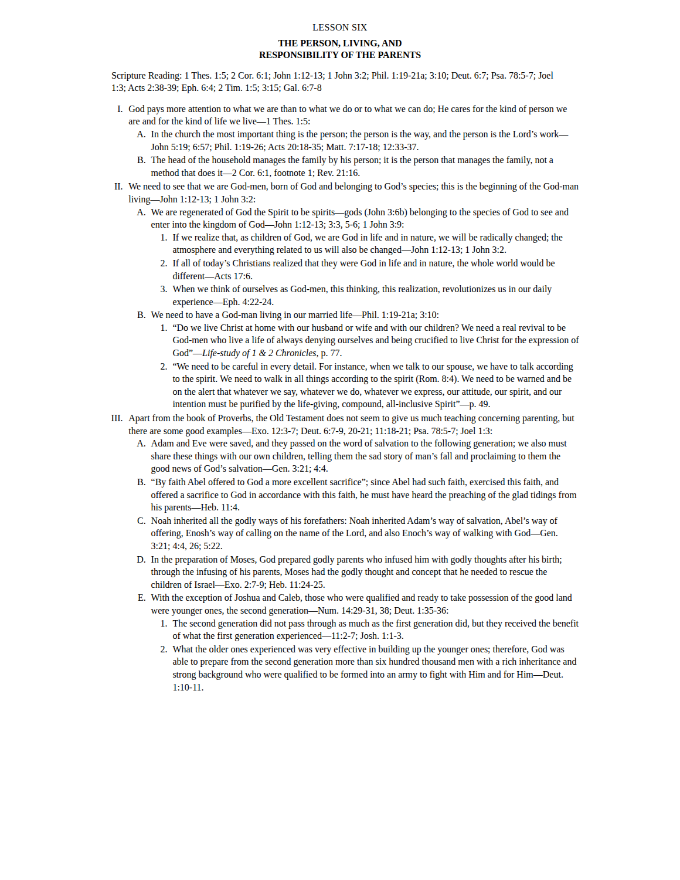LESSON SIX
THE PERSON, LIVING, AND
RESPONSIBILITY OF THE PARENTS
Scripture Reading: 1 Thes. 1:5; 2 Cor. 6:1; John 1:12-13; 1 John 3:2; Phil. 1:19-21a; 3:10; Deut. 6:7; Psa. 78:5-7; Joel 1:3; Acts 2:38-39; Eph. 6:4; 2 Tim. 1:5; 3:15; Gal. 6:7-8
God pays more attention to what we are than to what we do or to what we can do; He cares for the kind of person we are and for the kind of life we live—1 Thes. 1:5:
In the church the most important thing is the person; the person is the way, and the person is the Lord’s work—John 5:19; 6:57; Phil. 1:19-26; Acts 20:18-35; Matt. 7:17-18; 12:33-37.
The head of the household manages the family by his person; it is the person that manages the family, not a method that does it—2 Cor. 6:1, footnote 1; Rev. 21:16.
We need to see that we are God-men, born of God and belonging to God’s species; this is the beginning of the God-man living—John 1:12-13; 1 John 3:2:
We are regenerated of God the Spirit to be spirits—gods (John 3:6b) belonging to the species of God to see and enter into the kingdom of God—John 1:12-13; 3:3, 5-6; 1 John 3:9:
If we realize that, as children of God, we are God in life and in nature, we will be radically changed; the atmosphere and everything related to us will also be changed—John 1:12-13; 1 John 3:2.
If all of today’s Christians realized that they were God in life and in nature, the whole world would be different—Acts 17:6.
When we think of ourselves as God-men, this thinking, this realization, revolutionizes us in our daily experience—Eph. 4:22-24.
We need to have a God-man living in our married life—Phil. 1:19-21a; 3:10:
“Do we live Christ at home with our husband or wife and with our children? We need a real revival to be God-men who live a life of always denying ourselves and being crucified to live Christ for the expression of God”—Life-study of 1 & 2 Chronicles, p. 77.
“We need to be careful in every detail. For instance, when we talk to our spouse, we have to talk according to the spirit. We need to walk in all things according to the spirit (Rom. 8:4). We need to be warned and be on the alert that whatever we say, whatever we do, whatever we express, our attitude, our spirit, and our intention must be purified by the life-giving, compound, all-inclusive Spirit”—p. 49.
Apart from the book of Proverbs, the Old Testament does not seem to give us much teaching concerning parenting, but there are some good examples—Exo. 12:3-7; Deut. 6:7-9, 20-21; 11:18-21; Psa. 78:5-7; Joel 1:3:
Adam and Eve were saved, and they passed on the word of salvation to the following generation; we also must share these things with our own children, telling them the sad story of man’s fall and proclaiming to them the good news of God’s salvation—Gen. 3:21; 4:4.
“By faith Abel offered to God a more excellent sacrifice”; since Abel had such faith, exercised this faith, and offered a sacrifice to God in accordance with this faith, he must have heard the preaching of the glad tidings from his parents—Heb. 11:4.
Noah inherited all the godly ways of his forefathers: Noah inherited Adam’s way of salvation, Abel’s way of offering, Enosh’s way of calling on the name of the Lord, and also Enoch’s way of walking with God—Gen. 3:21; 4:4, 26; 5:22.
In the preparation of Moses, God prepared godly parents who infused him with godly thoughts after his birth; through the infusing of his parents, Moses had the godly thought and concept that he needed to rescue the children of Israel—Exo. 2:7-9; Heb. 11:24-25.
With the exception of Joshua and Caleb, those who were qualified and ready to take possession of the good land were younger ones, the second generation—Num. 14:29-31, 38; Deut. 1:35-36:
The second generation did not pass through as much as the first generation did, but they received the benefit of what the first generation experienced—11:2-7; Josh. 1:1-3.
What the older ones experienced was very effective in building up the younger ones; therefore, God was able to prepare from the second generation more than six hundred thousand men with a rich inheritance and strong background who were qualified to be formed into an army to fight with Him and for Him—Deut. 1:10-11.